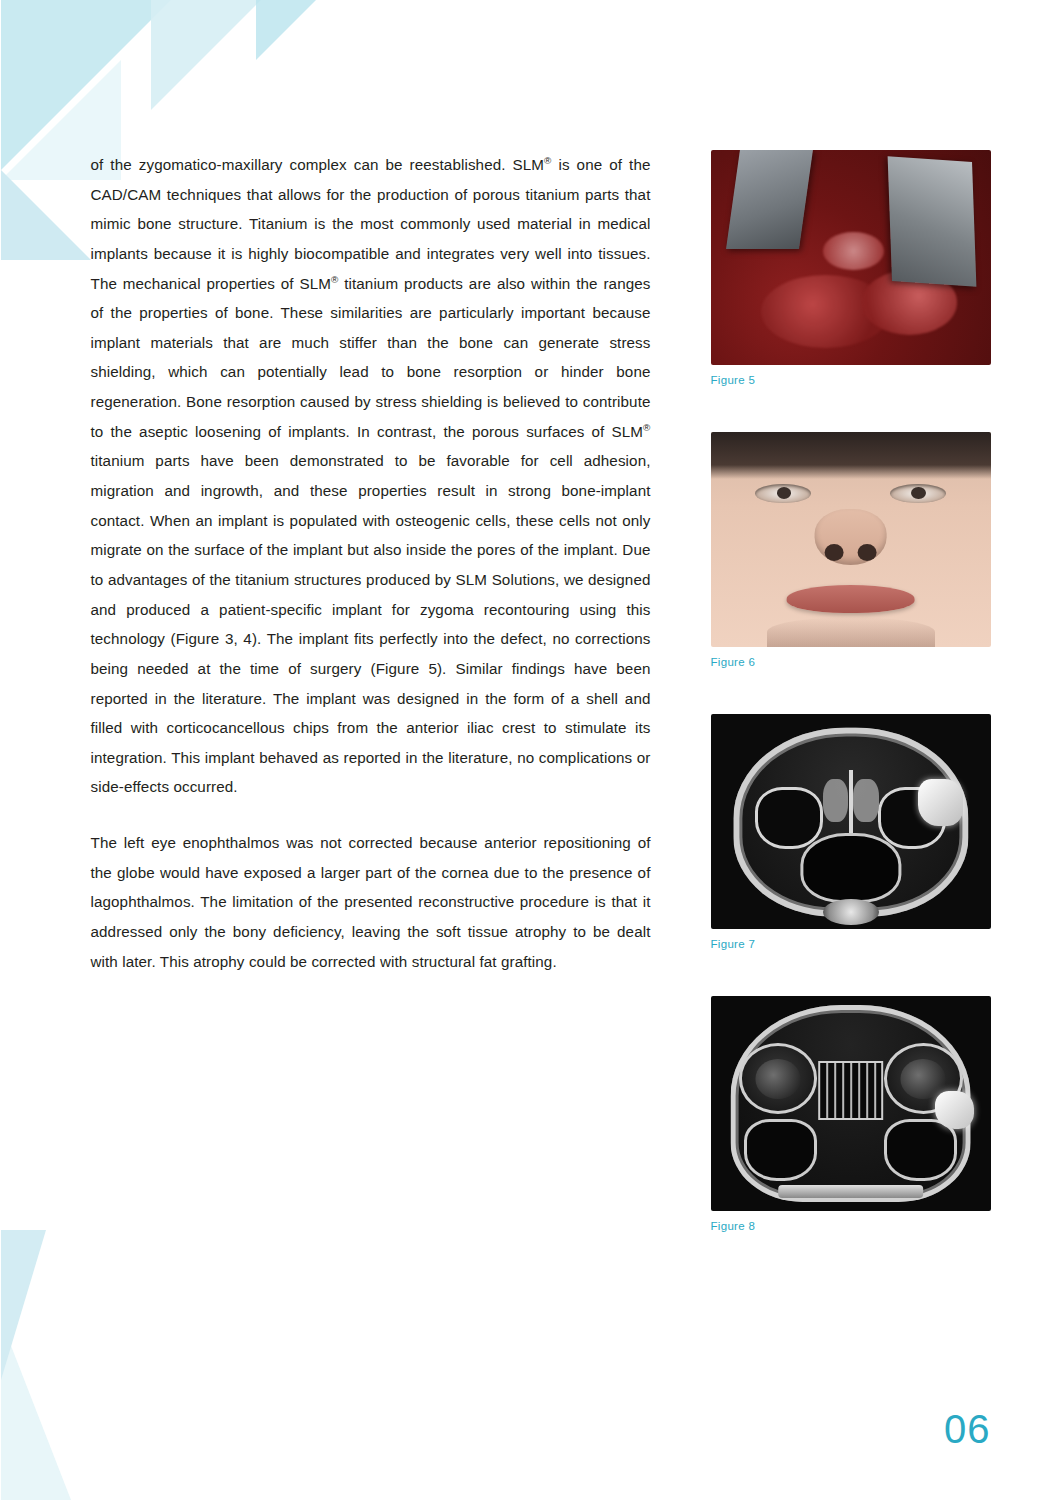of the zygomatico-maxillary complex can be reestablished. SLM® is one of the CAD/CAM techniques that allows for the production of porous titanium parts that mimic bone structure. Titanium is the most commonly used material in medical implants because it is highly biocompatible and integrates very well into tissues. The mechanical properties of SLM® titanium products are also within the ranges of the properties of bone. These similarities are particularly important because implant materials that are much stiffer than the bone can generate stress shielding, which can potentially lead to bone resorption or hinder bone regeneration. Bone resorption caused by stress shielding is believed to contribute to the aseptic loosening of implants. In contrast, the porous surfaces of SLM® titanium parts have been demonstrated to be favorable for cell adhesion, migration and ingrowth, and these properties result in strong bone-implant contact. When an implant is populated with osteogenic cells, these cells not only migrate on the surface of the implant but also inside the pores of the implant. Due to advantages of the titanium structures produced by SLM Solutions, we designed and produced a patient-specific implant for zygoma recontouring using this technology (Figure 3, 4). The implant fits perfectly into the defect, no corrections being needed at the time of surgery (Figure 5). Similar findings have been reported in the literature. The implant was designed in the form of a shell and filled with corticocancellous chips from the anterior iliac crest to stimulate its integration. This implant behaved as reported in the literature, no complications or side-effects occurred.
The left eye enophthalmos was not corrected because anterior repositioning of the globe would have exposed a larger part of the cornea due to the presence of lagophthalmos. The limitation of the presented reconstructive procedure is that it addressed only the bony deficiency, leaving the soft tissue atrophy to be dealt with later. This atrophy could be corrected with structural fat grafting.
Figure 5
Figure 6
Figure 7
Figure 8
06